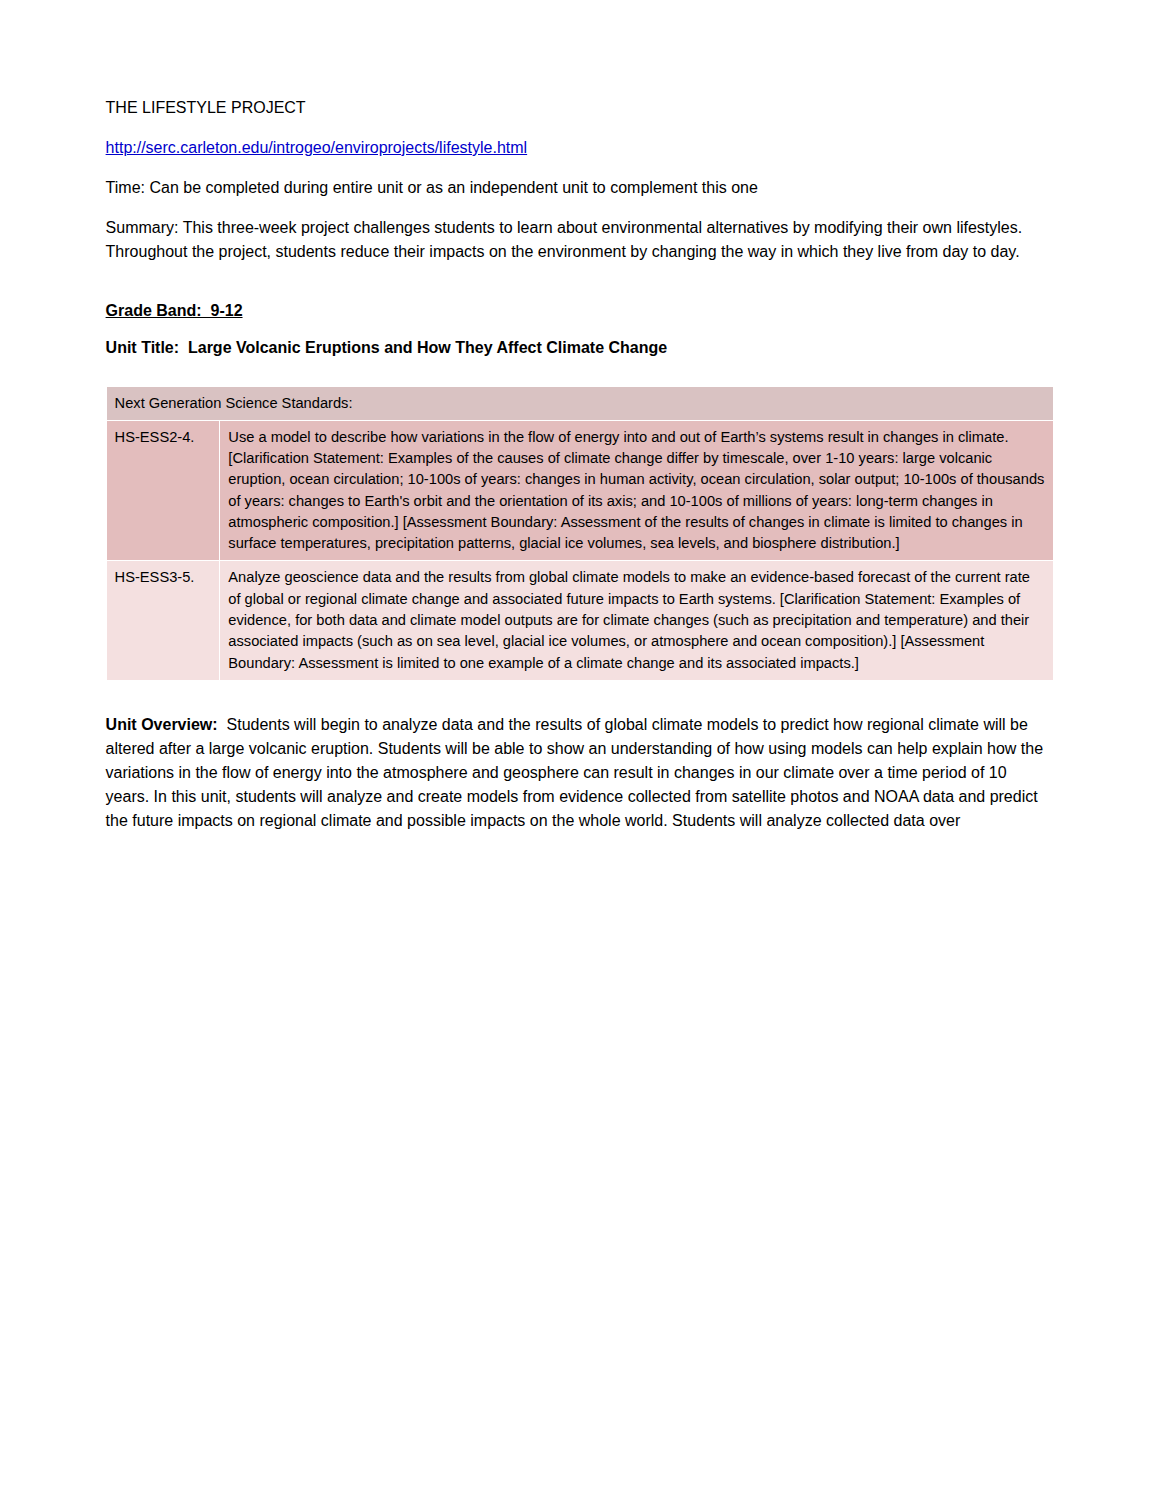THE LIFESTYLE PROJECT
http://serc.carleton.edu/introgeo/enviroprojects/lifestyle.html
Time: Can be completed during entire unit or as an independent unit to complement this one
Summary: This three-week project challenges students to learn about environmental alternatives by modifying their own lifestyles. Throughout the project, students reduce their impacts on the environment by changing the way in which they live from day to day.
Grade Band: 9-12
Unit Title: Large Volcanic Eruptions and How They Affect Climate Change
| Next Generation Science Standards: |
| HS-ESS2-4. | Use a model to describe how variations in the flow of energy into and out of Earth’s systems result in changes in climate. [Clarification Statement: Examples of the causes of climate change differ by timescale, over 1-10 years: large volcanic eruption, ocean circulation; 10-100s of years: changes in human activity, ocean circulation, solar output; 10-100s of thousands of years: changes to Earth's orbit and the orientation of its axis; and 10-100s of millions of years: long-term changes in atmospheric composition.] [Assessment Boundary: Assessment of the results of changes in climate is limited to changes in surface temperatures, precipitation patterns, glacial ice volumes, sea levels, and biosphere distribution.] |
| HS-ESS3-5. | Analyze geoscience data and the results from global climate models to make an evidence-based forecast of the current rate of global or regional climate change and associated future impacts to Earth systems. [Clarification Statement: Examples of evidence, for both data and climate model outputs are for climate changes (such as precipitation and temperature) and their associated impacts (such as on sea level, glacial ice volumes, or atmosphere and ocean composition).] [Assessment Boundary: Assessment is limited to one example of a climate change and its associated impacts.] |
Unit Overview: Students will begin to analyze data and the results of global climate models to predict how regional climate will be altered after a large volcanic eruption. Students will be able to show an understanding of how using models can help explain how the variations in the flow of energy into the atmosphere and geosphere can result in changes in our climate over a time period of 10 years. In this unit, students will analyze and create models from evidence collected from satellite photos and NOAA data and predict the future impacts on regional climate and possible impacts on the whole world. Students will analyze collected data over